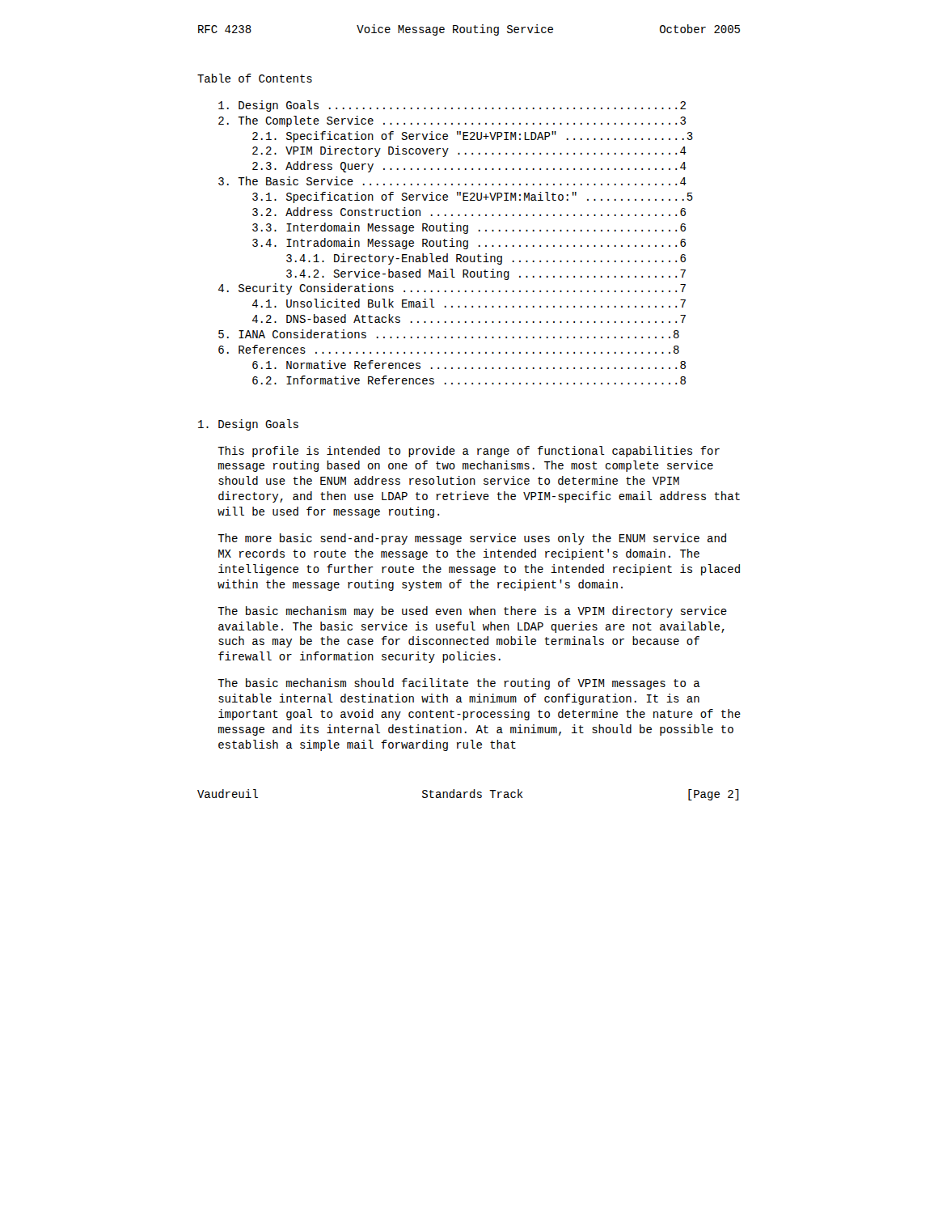RFC 4238 Voice Message Routing Service October 2005
Table of Contents
   1. Design Goals ....................................................2
   2. The Complete Service ............................................3
        2.1. Specification of Service "E2U+VPIM:LDAP" ..................3
        2.2. VPIM Directory Discovery .................................4
        2.3. Address Query ............................................4
   3. The Basic Service ...............................................4
        3.1. Specification of Service "E2U+VPIM:Mailto:" ...............5
        3.2. Address Construction .....................................6
        3.3. Interdomain Message Routing ..............................6
        3.4. Intradomain Message Routing ..............................6
             3.4.1. Directory-Enabled Routing .........................6
             3.4.2. Service-based Mail Routing ........................7
   4. Security Considerations .........................................7
        4.1. Unsolicited Bulk Email ...................................7
        4.2. DNS-based Attacks ........................................7
   5. IANA Considerations ............................................8
   6. References .....................................................8
        6.1. Normative References .....................................8
        6.2. Informative References ...................................8
1. Design Goals
This profile is intended to provide a range of functional capabilities for message routing based on one of two mechanisms. The most complete service should use the ENUM address resolution service to determine the VPIM directory, and then use LDAP to retrieve the VPIM-specific email address that will be used for message routing.
The more basic send-and-pray message service uses only the ENUM service and MX records to route the message to the intended recipient's domain. The intelligence to further route the message to the intended recipient is placed within the message routing system of the recipient's domain.
The basic mechanism may be used even when there is a VPIM directory service available. The basic service is useful when LDAP queries are not available, such as may be the case for disconnected mobile terminals or because of firewall or information security policies.
The basic mechanism should facilitate the routing of VPIM messages to a suitable internal destination with a minimum of configuration. It is an important goal to avoid any content-processing to determine the nature of the message and its internal destination. At a minimum, it should be possible to establish a simple mail forwarding rule that
Vaudreuil Standards Track [Page 2]